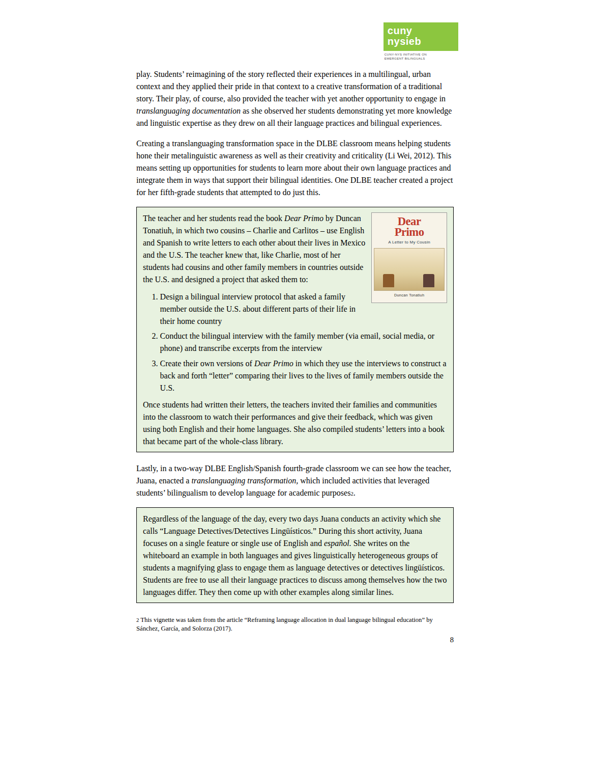cuny nysieb
CUNY-NYS Initiative on
Emergent Bilinguals
play. Students’ reimagining of the story reflected their experiences in a multilingual, urban context and they applied their pride in that context to a creative transformation of a traditional story. Their play, of course, also provided the teacher with yet another opportunity to engage in translanguaging documentation as she observed her students demonstrating yet more knowledge and linguistic expertise as they drew on all their language practices and bilingual experiences.
Creating a translanguaging transformation space in the DLBE classroom means helping students hone their metalinguistic awareness as well as their creativity and criticality (Li Wei, 2012). This means setting up opportunities for students to learn more about their own language practices and integrate them in ways that support their bilingual identities. One DLBE teacher created a project for her fifth-grade students that attempted to do just this.
Dear Primo
A Letter to My Cousin
Duncan Tonatiuh
The teacher and her students read the book Dear Primo by Duncan Tonatiuh, in which two cousins – Charlie and Carlitos – use English and Spanish to write letters to each other about their lives in Mexico and the U.S. The teacher knew that, like Charlie, most of her students had cousins and other family members in countries outside the U.S. and designed a project that asked them to:
Design a bilingual interview protocol that asked a family member outside the U.S. about different parts of their life in their home country
Conduct the bilingual interview with the family member (via email, social media, or phone) and transcribe excerpts from the interview
Create their own versions of Dear Primo in which they use the interviews to construct a back and forth “letter” comparing their lives to the lives of family members outside the U.S.
Once students had written their letters, the teachers invited their families and communities into the classroom to watch their performances and give their feedback, which was given using both English and their home languages. She also compiled students’ letters into a book that became part of the whole-class library.
Lastly, in a two-way DLBE English/Spanish fourth-grade classroom we can see how the teacher, Juana, enacted a translanguaging transformation, which included activities that leveraged students’ bilingualism to develop language for academic purposes2.
Regardless of the language of the day, every two days Juana conducts an activity which she calls “Language Detectives/Detectives Lingüísticos.” During this short activity, Juana focuses on a single feature or single use of English and español. She writes on the whiteboard an example in both languages and gives linguistically heterogeneous groups of students a magnifying glass to engage them as language detectives or detectives lingüísticos. Students are free to use all their language practices to discuss among themselves how the two languages differ. They then come up with other examples along similar lines.
2 This vignette was taken from the article “Reframing language allocation in dual language bilingual education” by Sánchez, García, and Solorza (2017).
8